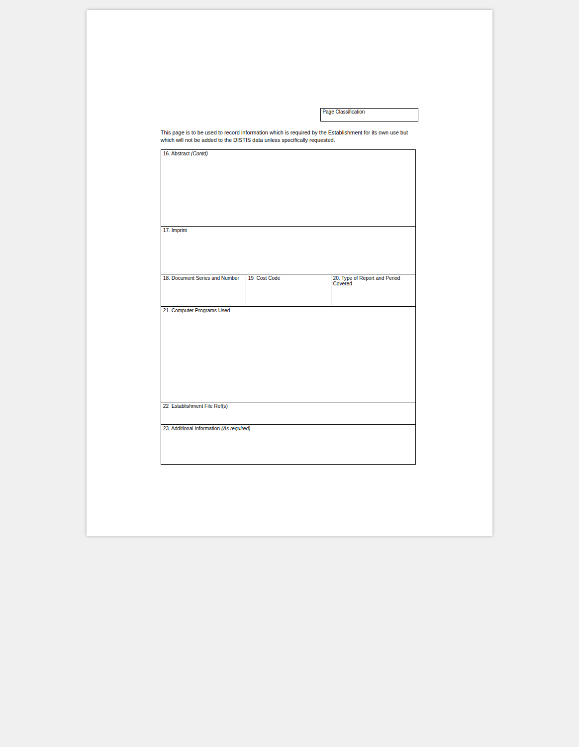Page Classification
This page is to be used to record information which is required by the Establishment for its own use but which will not be added to the DISTIS data unless specifically requested.
| 16. Abstract (Contd) |
| 17. Imprint |
| 18. Document Series and Number | 19 Cost Code | 20. Type of Report and Period Covered |
| 21. Computer Programs Used |
| 22 Establishment File Ref(s) |
| 23. Additional Information (As required) |